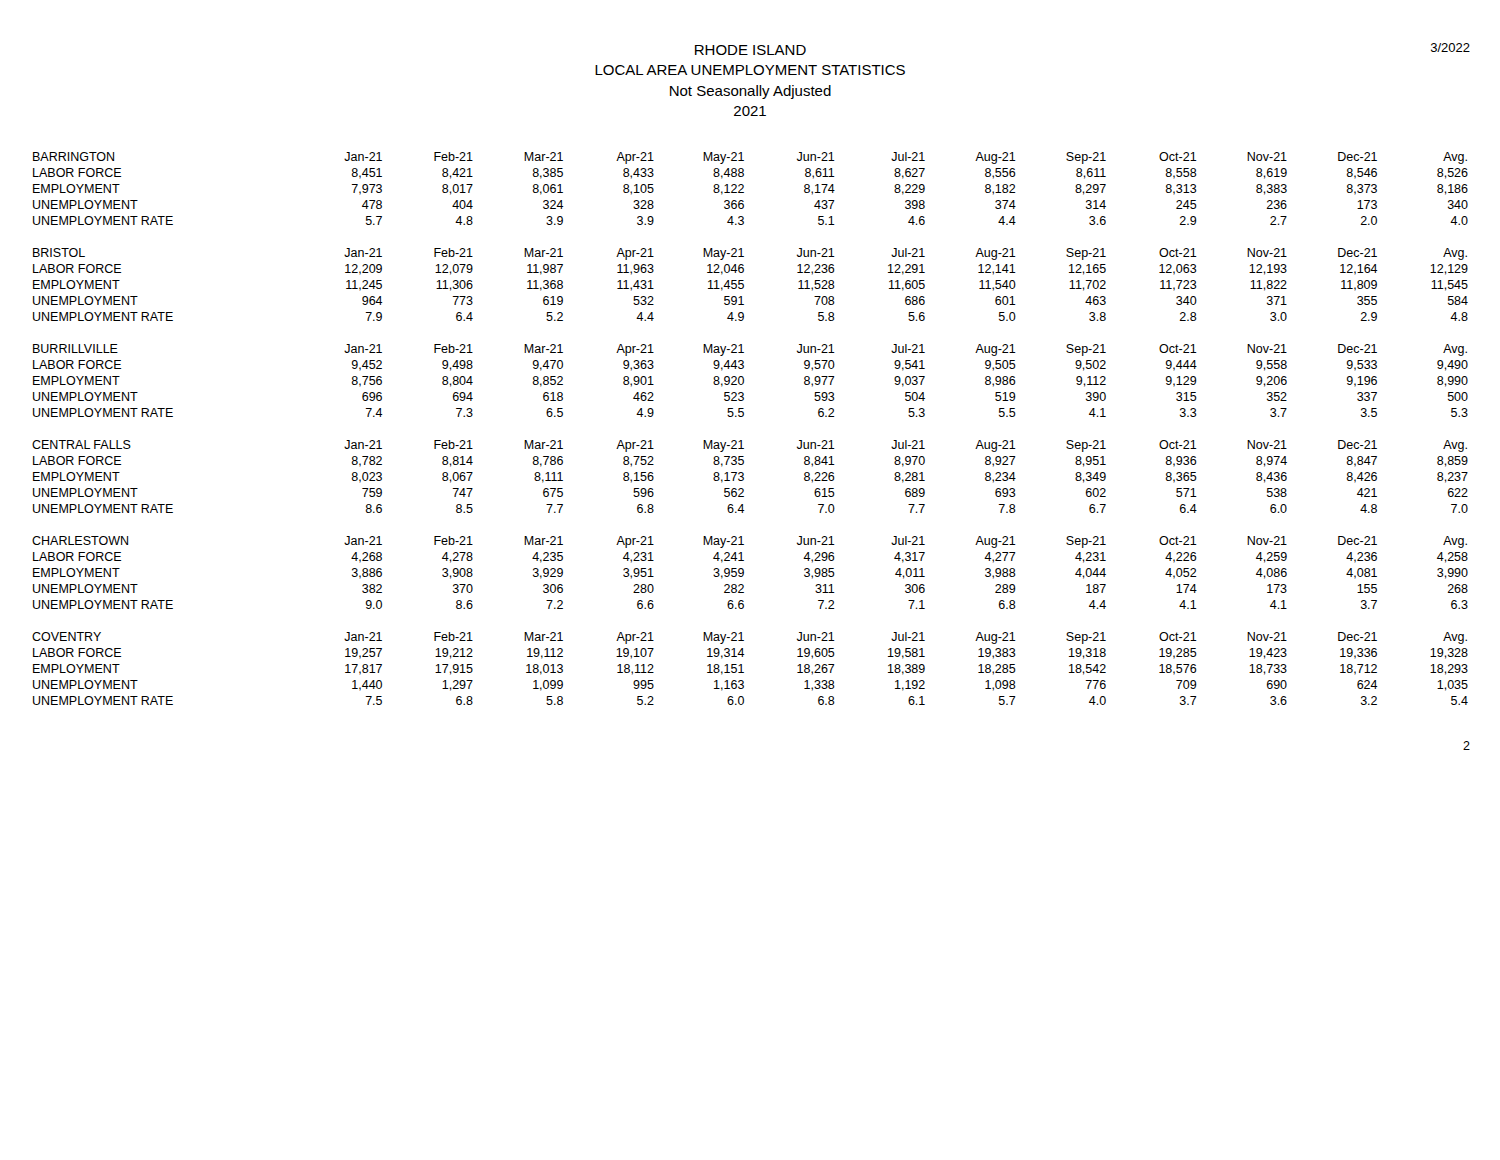3/2022
RHODE ISLAND
LOCAL AREA UNEMPLOYMENT STATISTICS
Not Seasonally Adjusted
2021
| BARRINGTON | Jan-21 | Feb-21 | Mar-21 | Apr-21 | May-21 | Jun-21 | Jul-21 | Aug-21 | Sep-21 | Oct-21 | Nov-21 | Dec-21 | Avg. |
| --- | --- | --- | --- | --- | --- | --- | --- | --- | --- | --- | --- | --- | --- |
| LABOR FORCE | 8,451 | 8,421 | 8,385 | 8,433 | 8,488 | 8,611 | 8,627 | 8,556 | 8,611 | 8,558 | 8,619 | 8,546 | 8,526 |
| EMPLOYMENT | 7,973 | 8,017 | 8,061 | 8,105 | 8,122 | 8,174 | 8,229 | 8,182 | 8,297 | 8,313 | 8,383 | 8,373 | 8,186 |
| UNEMPLOYMENT | 478 | 404 | 324 | 328 | 366 | 437 | 398 | 374 | 314 | 245 | 236 | 173 | 340 |
| UNEMPLOYMENT RATE | 5.7 | 4.8 | 3.9 | 3.9 | 4.3 | 5.1 | 4.6 | 4.4 | 3.6 | 2.9 | 2.7 | 2.0 | 4.0 |
| BRISTOL | Jan-21 | Feb-21 | Mar-21 | Apr-21 | May-21 | Jun-21 | Jul-21 | Aug-21 | Sep-21 | Oct-21 | Nov-21 | Dec-21 | Avg. |
| LABOR FORCE | 12,209 | 12,079 | 11,987 | 11,963 | 12,046 | 12,236 | 12,291 | 12,141 | 12,165 | 12,063 | 12,193 | 12,164 | 12,129 |
| EMPLOYMENT | 11,245 | 11,306 | 11,368 | 11,431 | 11,455 | 11,528 | 11,605 | 11,540 | 11,702 | 11,723 | 11,822 | 11,809 | 11,545 |
| UNEMPLOYMENT | 964 | 773 | 619 | 532 | 591 | 708 | 686 | 601 | 463 | 340 | 371 | 355 | 584 |
| UNEMPLOYMENT RATE | 7.9 | 6.4 | 5.2 | 4.4 | 4.9 | 5.8 | 5.6 | 5.0 | 3.8 | 2.8 | 3.0 | 2.9 | 4.8 |
| BURRILLVILLE | Jan-21 | Feb-21 | Mar-21 | Apr-21 | May-21 | Jun-21 | Jul-21 | Aug-21 | Sep-21 | Oct-21 | Nov-21 | Dec-21 | Avg. |
| LABOR FORCE | 9,452 | 9,498 | 9,470 | 9,363 | 9,443 | 9,570 | 9,541 | 9,505 | 9,502 | 9,444 | 9,558 | 9,533 | 9,490 |
| EMPLOYMENT | 8,756 | 8,804 | 8,852 | 8,901 | 8,920 | 8,977 | 9,037 | 8,986 | 9,112 | 9,129 | 9,206 | 9,196 | 8,990 |
| UNEMPLOYMENT | 696 | 694 | 618 | 462 | 523 | 593 | 504 | 519 | 390 | 315 | 352 | 337 | 500 |
| UNEMPLOYMENT RATE | 7.4 | 7.3 | 6.5 | 4.9 | 5.5 | 6.2 | 5.3 | 5.5 | 4.1 | 3.3 | 3.7 | 3.5 | 5.3 |
| CENTRAL FALLS | Jan-21 | Feb-21 | Mar-21 | Apr-21 | May-21 | Jun-21 | Jul-21 | Aug-21 | Sep-21 | Oct-21 | Nov-21 | Dec-21 | Avg. |
| LABOR FORCE | 8,782 | 8,814 | 8,786 | 8,752 | 8,735 | 8,841 | 8,970 | 8,927 | 8,951 | 8,936 | 8,974 | 8,847 | 8,859 |
| EMPLOYMENT | 8,023 | 8,067 | 8,111 | 8,156 | 8,173 | 8,226 | 8,281 | 8,234 | 8,349 | 8,365 | 8,436 | 8,426 | 8,237 |
| UNEMPLOYMENT | 759 | 747 | 675 | 596 | 562 | 615 | 689 | 693 | 602 | 571 | 538 | 421 | 622 |
| UNEMPLOYMENT RATE | 8.6 | 8.5 | 7.7 | 6.8 | 6.4 | 7.0 | 7.7 | 7.8 | 6.7 | 6.4 | 6.0 | 4.8 | 7.0 |
| CHARLESTOWN | Jan-21 | Feb-21 | Mar-21 | Apr-21 | May-21 | Jun-21 | Jul-21 | Aug-21 | Sep-21 | Oct-21 | Nov-21 | Dec-21 | Avg. |
| LABOR FORCE | 4,268 | 4,278 | 4,235 | 4,231 | 4,241 | 4,296 | 4,317 | 4,277 | 4,231 | 4,226 | 4,259 | 4,236 | 4,258 |
| EMPLOYMENT | 3,886 | 3,908 | 3,929 | 3,951 | 3,959 | 3,985 | 4,011 | 3,988 | 4,044 | 4,052 | 4,086 | 4,081 | 3,990 |
| UNEMPLOYMENT | 382 | 370 | 306 | 280 | 282 | 311 | 306 | 289 | 187 | 174 | 173 | 155 | 268 |
| UNEMPLOYMENT RATE | 9.0 | 8.6 | 7.2 | 6.6 | 6.6 | 7.2 | 7.1 | 6.8 | 4.4 | 4.1 | 4.1 | 3.7 | 6.3 |
| COVENTRY | Jan-21 | Feb-21 | Mar-21 | Apr-21 | May-21 | Jun-21 | Jul-21 | Aug-21 | Sep-21 | Oct-21 | Nov-21 | Dec-21 | Avg. |
| LABOR FORCE | 19,257 | 19,212 | 19,112 | 19,107 | 19,314 | 19,605 | 19,581 | 19,383 | 19,318 | 19,285 | 19,423 | 19,336 | 19,328 |
| EMPLOYMENT | 17,817 | 17,915 | 18,013 | 18,112 | 18,151 | 18,267 | 18,389 | 18,285 | 18,542 | 18,576 | 18,733 | 18,712 | 18,293 |
| UNEMPLOYMENT | 1,440 | 1,297 | 1,099 | 995 | 1,163 | 1,338 | 1,192 | 1,098 | 776 | 709 | 690 | 624 | 1,035 |
| UNEMPLOYMENT RATE | 7.5 | 6.8 | 5.8 | 5.2 | 6.0 | 6.8 | 6.1 | 5.7 | 4.0 | 3.7 | 3.6 | 3.2 | 5.4 |
2